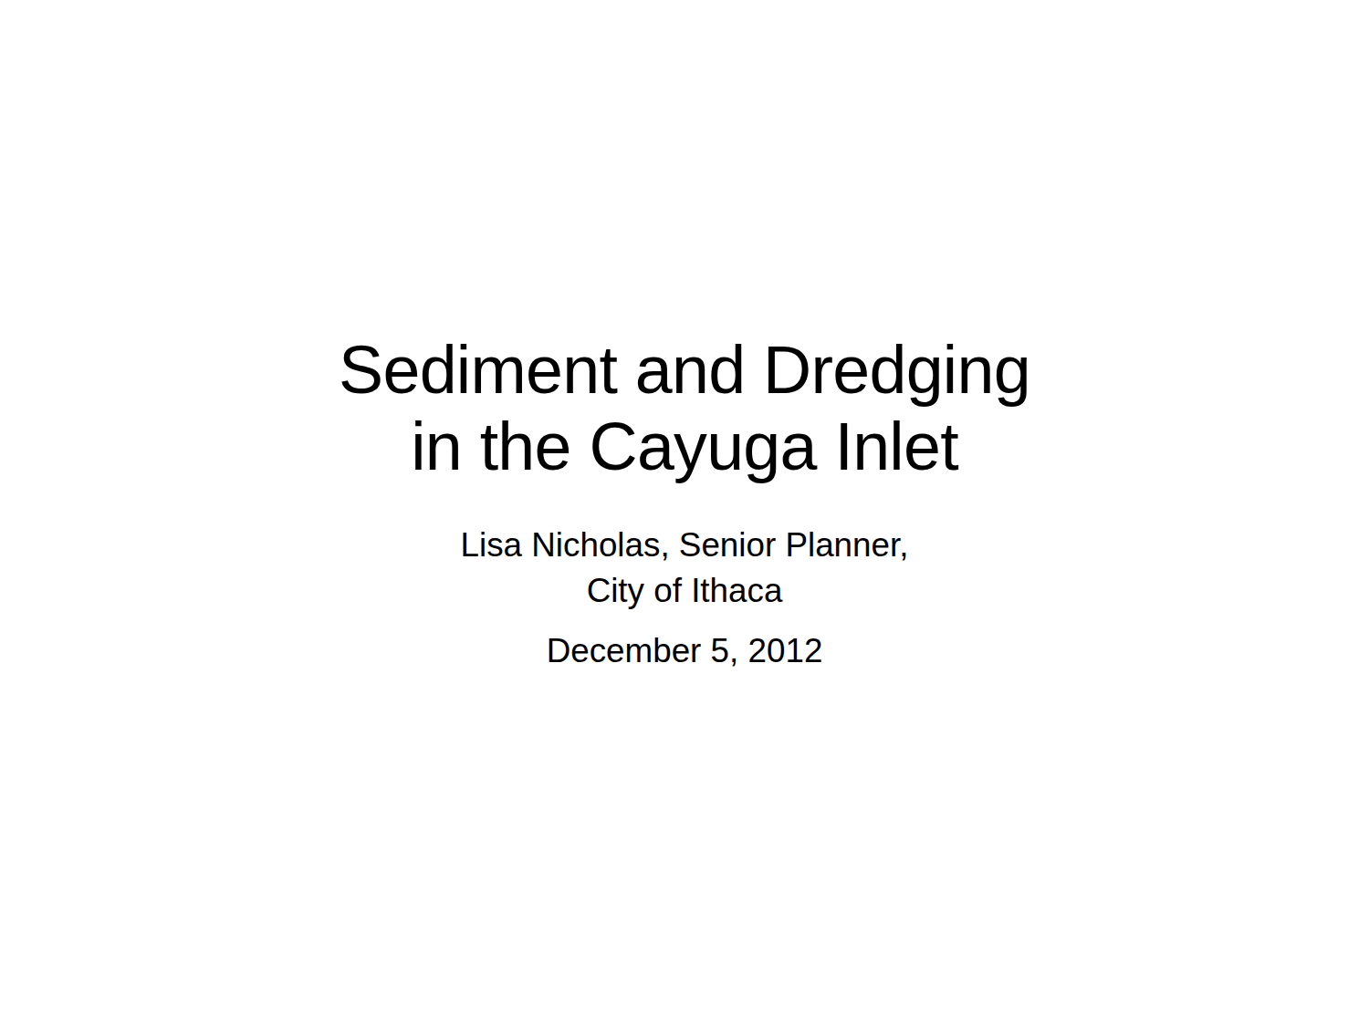Sediment and Dredging in the Cayuga Inlet
Lisa Nicholas, Senior Planner,
City of Ithaca
December 5, 2012